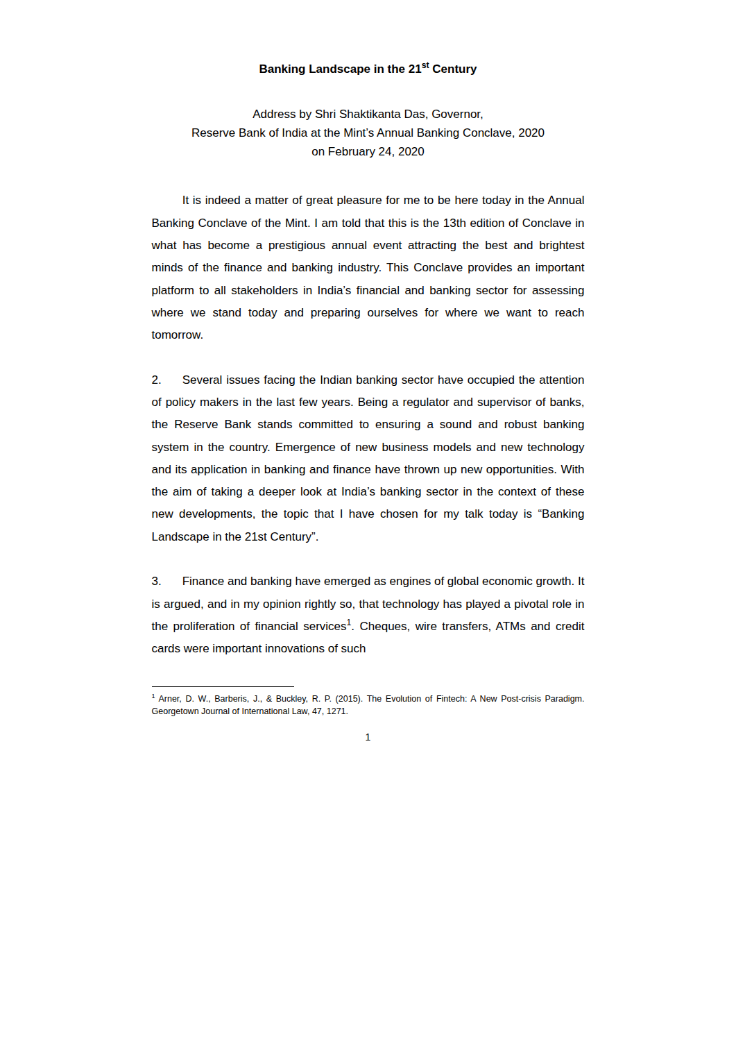Banking Landscape in the 21st Century
Address by Shri Shaktikanta Das, Governor,
Reserve Bank of India at the Mint’s Annual Banking Conclave, 2020
on February 24, 2020
It is indeed a matter of great pleasure for me to be here today in the Annual Banking Conclave of the Mint. I am told that this is the 13th edition of Conclave in what has become a prestigious annual event attracting the best and brightest minds of the finance and banking industry. This Conclave provides an important platform to all stakeholders in India’s financial and banking sector for assessing where we stand today and preparing ourselves for where we want to reach tomorrow.
2. Several issues facing the Indian banking sector have occupied the attention of policy makers in the last few years. Being a regulator and supervisor of banks, the Reserve Bank stands committed to ensuring a sound and robust banking system in the country. Emergence of new business models and new technology and its application in banking and finance have thrown up new opportunities. With the aim of taking a deeper look at India’s banking sector in the context of these new developments, the topic that I have chosen for my talk today is “Banking Landscape in the 21st Century”.
3. Finance and banking have emerged as engines of global economic growth. It is argued, and in my opinion rightly so, that technology has played a pivotal role in the proliferation of financial services1. Cheques, wire transfers, ATMs and credit cards were important innovations of such
1 Arner, D. W., Barberis, J., & Buckley, R. P. (2015). The Evolution of Fintech: A New Post-crisis Paradigm. Georgetown Journal of International Law, 47, 1271.
1